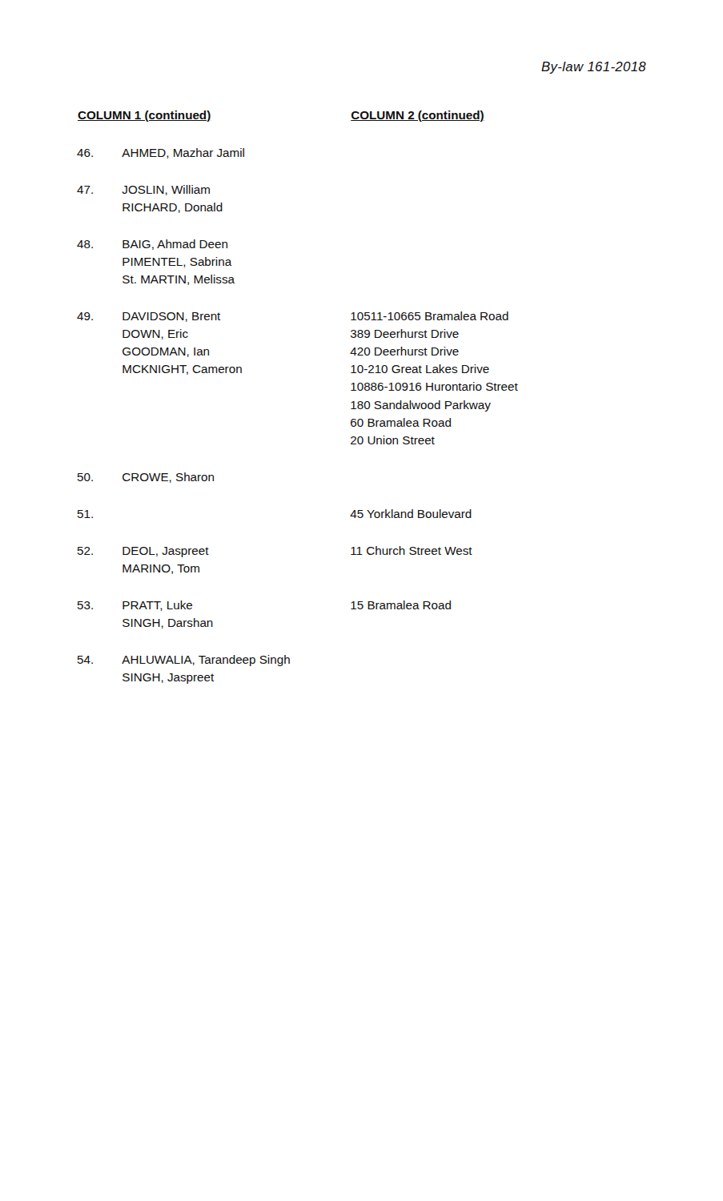By-law 161-2018
| COLUMN 1 (continued) | COLUMN 2 (continued) |
| --- | --- |
| 46. | AHMED, Mazhar Jamil | |
| 47. | JOSLIN, William RICHARD, Donald | |
| 48. | BAIG, Ahmad Deen PIMENTEL, Sabrina St. MARTIN, Melissa | |
| 49. | DAVIDSON, Brent DOWN, Eric GOODMAN, Ian MCKNIGHT, Cameron | 10511-10665 Bramalea Road 389 Deerhurst Drive 420 Deerhurst Drive 10-210 Great Lakes Drive 10886-10916 Hurontario Street 180 Sandalwood Parkway 60 Bramalea Road 20 Union Street |
| 50. | CROWE, Sharon | |
| 51. | | 45 Yorkland Boulevard |
| 52. | DEOL, Jaspreet MARINO, Tom | 11 Church Street West |
| 53. | PRATT, Luke SINGH, Darshan | 15 Bramalea Road |
| 54. | AHLUWALIA, Tarandeep Singh SINGH, Jaspreet | |